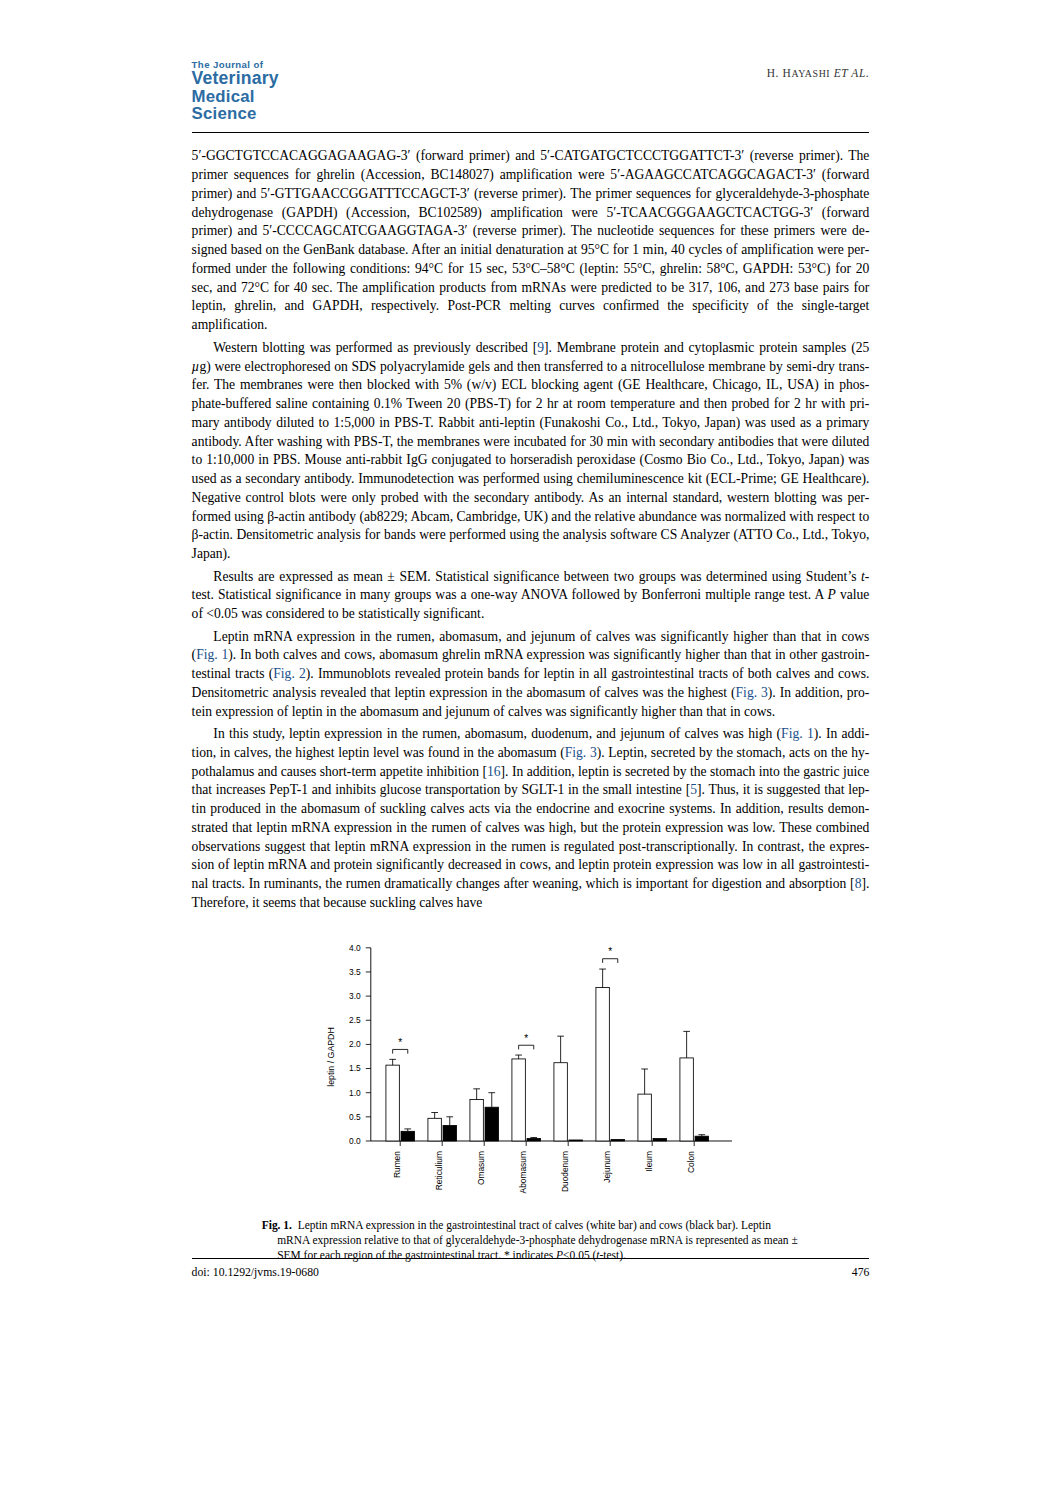The Journal of Veterinary Medical Science
H. HAYASHI ET AL.
5′-GGCTGTCCACAGGAGAAGAG-3′ (forward primer) and 5′-CATGATGCTCCCTGGATTCT-3′ (reverse primer). The primer sequences for ghrelin (Accession, BC148027) amplification were 5′-AGAAGCCATCAGGCAGACT-3′ (forward primer) and 5′-GTTGAACCGGATTTCCAGCT-3′ (reverse primer). The primer sequences for glyceraldehyde-3-phosphate dehydrogenase (GAPDH) (Accession, BC102589) amplification were 5′-TCAACGGGAAGCTCACTGG-3′ (forward primer) and 5′-CCCCAGCATCGAAGGTAGA-3′ (reverse primer). The nucleotide sequences for these primers were designed based on the GenBank database. After an initial denaturation at 95°C for 1 min, 40 cycles of amplification were performed under the following conditions: 94°C for 15 sec, 53°C–58°C (leptin: 55°C, ghrelin: 58°C, GAPDH: 53°C) for 20 sec, and 72°C for 40 sec. The amplification products from mRNAs were predicted to be 317, 106, and 273 base pairs for leptin, ghrelin, and GAPDH, respectively. Post-PCR melting curves confirmed the specificity of the single-target amplification.
Western blotting was performed as previously described [9]. Membrane protein and cytoplasmic protein samples (25 µg) were electrophoresed on SDS polyacrylamide gels and then transferred to a nitrocellulose membrane by semi-dry transfer. The membranes were then blocked with 5% (w/v) ECL blocking agent (GE Healthcare, Chicago, IL, USA) in phosphate-buffered saline containing 0.1% Tween 20 (PBS-T) for 2 hr at room temperature and then probed for 2 hr with primary antibody diluted to 1:5,000 in PBS-T. Rabbit anti-leptin (Funakoshi Co., Ltd., Tokyo, Japan) was used as a primary antibody. After washing with PBS-T, the membranes were incubated for 30 min with secondary antibodies that were diluted to 1:10,000 in PBS. Mouse anti-rabbit IgG conjugated to horseradish peroxidase (Cosmo Bio Co., Ltd., Tokyo, Japan) was used as a secondary antibody. Immunodetection was performed using chemiluminescence kit (ECL-Prime; GE Healthcare). Negative control blots were only probed with the secondary antibody. As an internal standard, western blotting was performed using β-actin antibody (ab8229; Abcam, Cambridge, UK) and the relative abundance was normalized with respect to β-actin. Densitometric analysis for bands were performed using the analysis software CS Analyzer (ATTO Co., Ltd., Tokyo, Japan).
Results are expressed as mean ± SEM. Statistical significance between two groups was determined using Student’s t-test. Statistical significance in many groups was a one-way ANOVA followed by Bonferroni multiple range test. A P value of <0.05 was considered to be statistically significant.
Leptin mRNA expression in the rumen, abomasum, and jejunum of calves was significantly higher than that in cows (Fig. 1). In both calves and cows, abomasum ghrelin mRNA expression was significantly higher than that in other gastrointestinal tracts (Fig. 2). Immunoblots revealed protein bands for leptin in all gastrointestinal tracts of both calves and cows. Densitometric analysis revealed that leptin expression in the abomasum of calves was the highest (Fig. 3). In addition, protein expression of leptin in the abomasum and jejunum of calves was significantly higher than that in cows.
In this study, leptin expression in the rumen, abomasum, duodenum, and jejunum of calves was high (Fig. 1). In addition, in calves, the highest leptin level was found in the abomasum (Fig. 3). Leptin, secreted by the stomach, acts on the hypothalamus and causes short-term appetite inhibition [16]. In addition, leptin is secreted by the stomach into the gastric juice that increases PepT-1 and inhibits glucose transportation by SGLT-1 in the small intestine [5]. Thus, it is suggested that leptin produced in the abomasum of suckling calves acts via the endocrine and exocrine systems. In addition, results demonstrated that leptin mRNA expression in the rumen of calves was high, but the protein expression was low. These combined observations suggest that leptin mRNA expression in the rumen is regulated post-transcriptionally. In contrast, the expression of leptin mRNA and protein significantly decreased in cows, and leptin protein expression was low in all gastrointestinal tracts. In ruminants, the rumen dramatically changes after weaning, which is important for digestion and absorption [8]. Therefore, it seems that because suckling calves have
0.0 0.5 1.0 1.5 2.0 2.5 3.0 3.5 4.0 leptin / GAPDH * * * Rumen Reticulium Omasum Abomasum Duodenum Jejunum Ileum Colon
Fig. 1. Leptin mRNA expression in the gastrointestinal tract of calves (white bar) and cows (black bar). Leptin mRNA expression relative to that of glyceraldehyde-3-phosphate dehydrogenase mRNA is represented as mean ± SEM for each region of the gastrointestinal tract. * indicates P<0.05 (t-test).
doi: 10.1292/jvms.19-0680 476